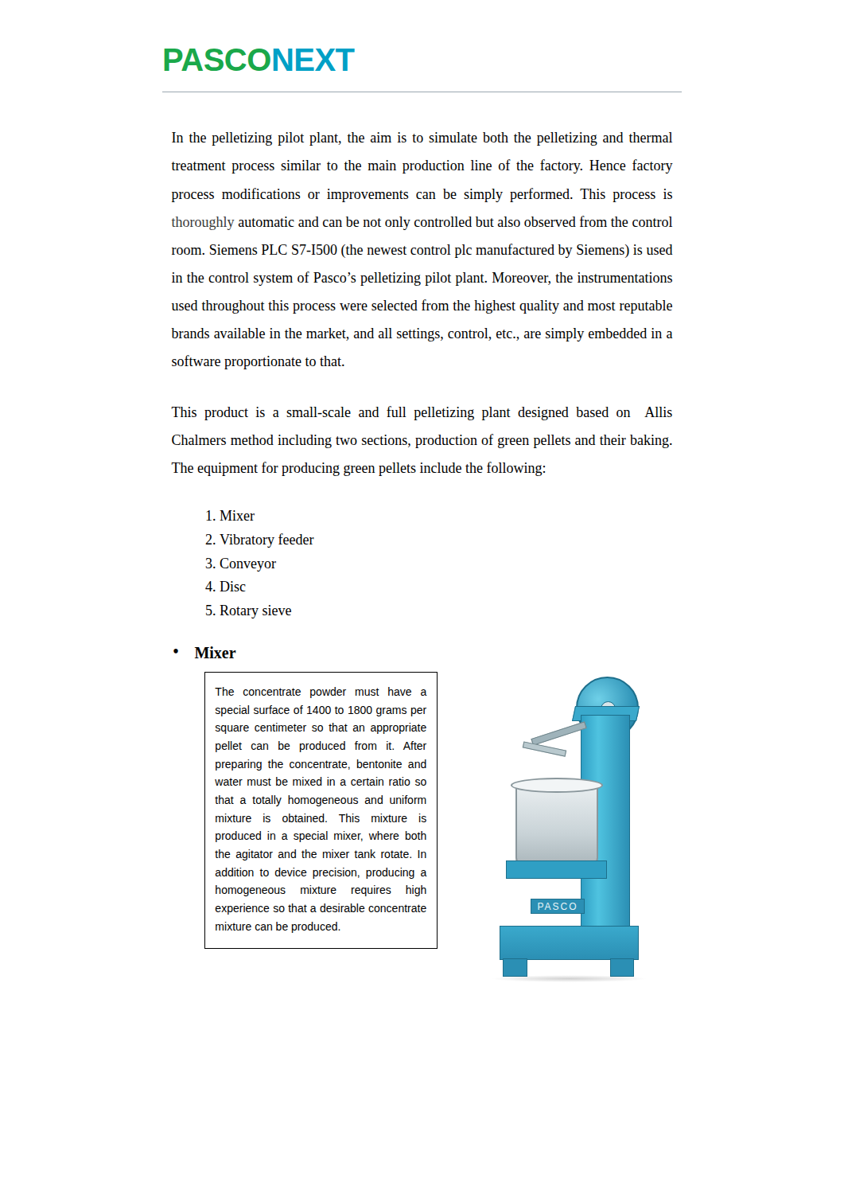PASCO NEXT
In the pelletizing pilot plant, the aim is to simulate both the pelletizing and thermal treatment process similar to the main production line of the factory. Hence factory process modifications or improvements can be simply performed. This process is thoroughly automatic and can be not only controlled but also observed from the control room. Siemens PLC S7-I500 (the newest control plc manufactured by Siemens) is used in the control system of Pasco’s pelletizing pilot plant. Moreover, the instrumentations used throughout this process were selected from the highest quality and most reputable brands available in the market, and all settings, control, etc., are simply embedded in a software proportionate to that.
This product is a small-scale and full pelletizing plant designed based on Allis Chalmers method including two sections, production of green pellets and their baking. The equipment for producing green pellets include the following:
Mixer
Vibratory feeder
Conveyor
Disc
Rotary sieve
Mixer
The concentrate powder must have a special surface of 1400 to 1800 grams per square centimeter so that an appropriate pellet can be produced from it. After preparing the concentrate, bentonite and water must be mixed in a certain ratio so that a totally homogeneous and uniform mixture is obtained. This mixture is produced in a special mixer, where both the agitator and the mixer tank rotate. In addition to device precision, producing a homogeneous mixture requires high experience so that a desirable concentrate mixture can be produced.
PASCO